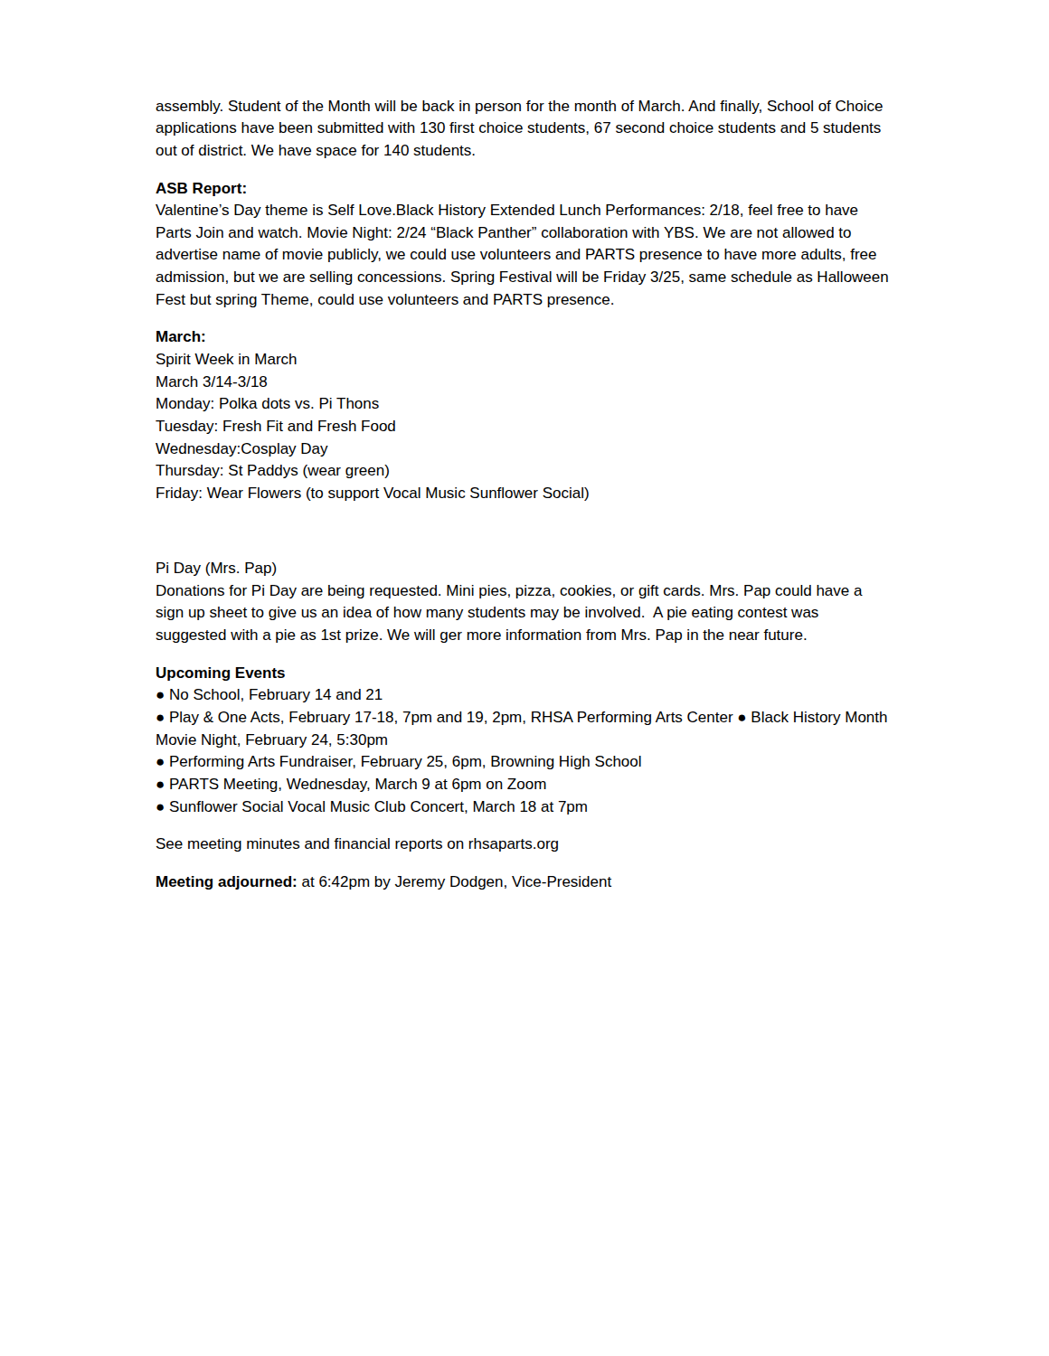assembly. Student of the Month will be back in person for the month of March. And finally, School of Choice applications have been submitted with 130 first choice students, 67 second choice students and 5 students out of district. We have space for 140 students.
ASB Report:
Valentine’s Day theme is Self Love.Black History Extended Lunch Performances: 2/18, feel free to have Parts Join and watch. Movie Night: 2/24 “Black Panther” collaboration with YBS. We are not allowed to advertise name of movie publicly, we could use volunteers and PARTS presence to have more adults, free admission, but we are selling concessions. Spring Festival will be Friday 3/25, same schedule as Halloween Fest but spring Theme, could use volunteers and PARTS presence.
March:
Spirit Week in March
March 3/14-3/18
Monday: Polka dots vs. Pi Thons
Tuesday: Fresh Fit and Fresh Food
Wednesday:Cosplay Day
Thursday: St Paddys (wear green)
Friday: Wear Flowers (to support Vocal Music Sunflower Social)
Pi Day (Mrs. Pap)
Donations for Pi Day are being requested. Mini pies, pizza, cookies, or gift cards. Mrs. Pap could have a sign up sheet to give us an idea of how many students may be involved. A pie eating contest was suggested with a pie as 1st prize. We will ger more information from Mrs. Pap in the near future.
Upcoming Events
No School, February 14 and 21
Play & One Acts, February 17-18, 7pm and 19, 2pm, RHSA Performing Arts Center ● Black History Month Movie Night, February 24, 5:30pm
Performing Arts Fundraiser, February 25, 6pm, Browning High School
PARTS Meeting, Wednesday, March 9 at 6pm on Zoom
Sunflower Social Vocal Music Club Concert, March 18 at 7pm
See meeting minutes and financial reports on rhsaparts.org
Meeting adjourned: at 6:42pm by Jeremy Dodgen, Vice-President